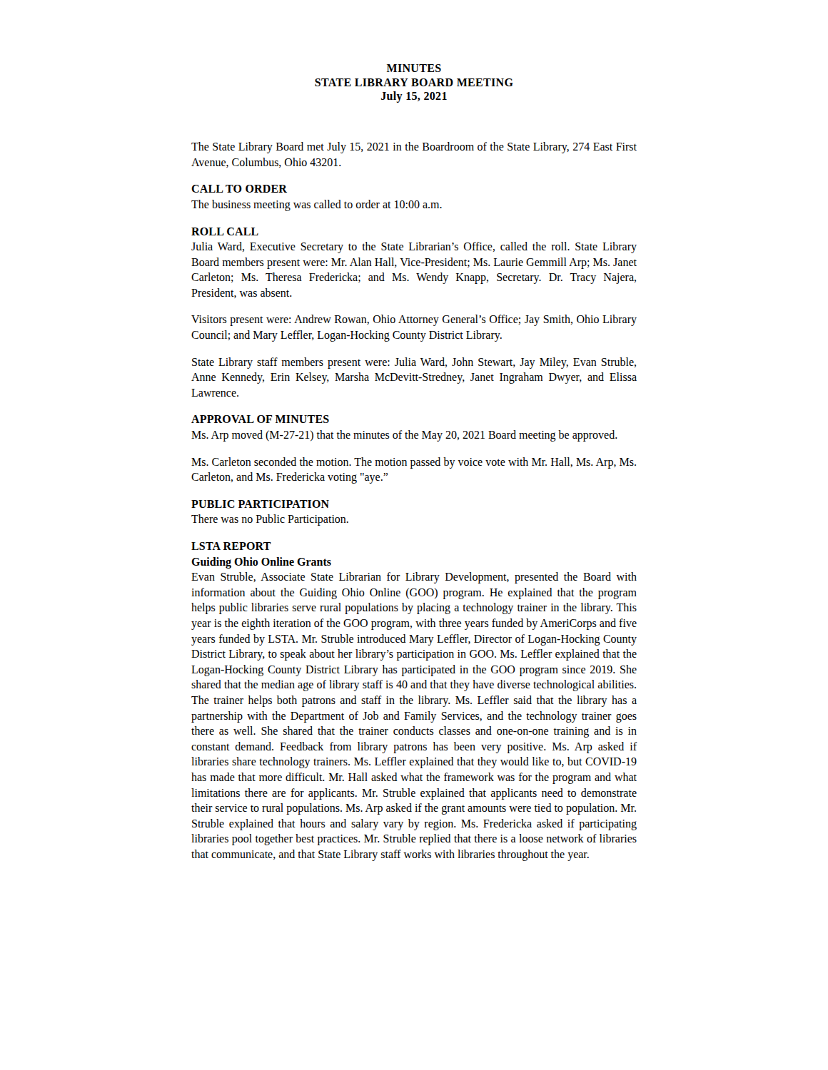MINUTES
STATE LIBRARY BOARD MEETING
July 15, 2021
The State Library Board met July 15, 2021 in the Boardroom of the State Library, 274 East First Avenue, Columbus, Ohio 43201.
Call to Order
The business meeting was called to order at 10:00 a.m.
Roll Call
Julia Ward, Executive Secretary to the State Librarian’s Office, called the roll. State Library Board members present were: Mr. Alan Hall, Vice-President; Ms. Laurie Gemmill Arp; Ms. Janet Carleton; Ms. Theresa Fredericka; and Ms. Wendy Knapp, Secretary. Dr. Tracy Najera, President, was absent.
Visitors present were: Andrew Rowan, Ohio Attorney General’s Office; Jay Smith, Ohio Library Council; and Mary Leffler, Logan-Hocking County District Library.
State Library staff members present were: Julia Ward, John Stewart, Jay Miley, Evan Struble, Anne Kennedy, Erin Kelsey, Marsha McDevitt-Stredney, Janet Ingraham Dwyer, and Elissa Lawrence.
Approval of Minutes
Ms. Arp moved (M-27-21) that the minutes of the May 20, 2021 Board meeting be approved.
Ms. Carleton seconded the motion. The motion passed by voice vote with Mr. Hall, Ms. Arp, Ms. Carleton, and Ms. Fredericka voting "aye.”
Public Participation
There was no Public Participation.
LSTA Report
Guiding Ohio Online Grants
Evan Struble, Associate State Librarian for Library Development, presented the Board with information about the Guiding Ohio Online (GOO) program. He explained that the program helps public libraries serve rural populations by placing a technology trainer in the library. This year is the eighth iteration of the GOO program, with three years funded by AmeriCorps and five years funded by LSTA. Mr. Struble introduced Mary Leffler, Director of Logan-Hocking County District Library, to speak about her library’s participation in GOO. Ms. Leffler explained that the Logan-Hocking County District Library has participated in the GOO program since 2019. She shared that the median age of library staff is 40 and that they have diverse technological abilities. The trainer helps both patrons and staff in the library. Ms. Leffler said that the library has a partnership with the Department of Job and Family Services, and the technology trainer goes there as well. She shared that the trainer conducts classes and one-on-one training and is in constant demand. Feedback from library patrons has been very positive. Ms. Arp asked if libraries share technology trainers. Ms. Leffler explained that they would like to, but COVID-19 has made that more difficult. Mr. Hall asked what the framework was for the program and what limitations there are for applicants. Mr. Struble explained that applicants need to demonstrate their service to rural populations. Ms. Arp asked if the grant amounts were tied to population. Mr. Struble explained that hours and salary vary by region. Ms. Fredericka asked if participating libraries pool together best practices. Mr. Struble replied that there is a loose network of libraries that communicate, and that State Library staff works with libraries throughout the year.